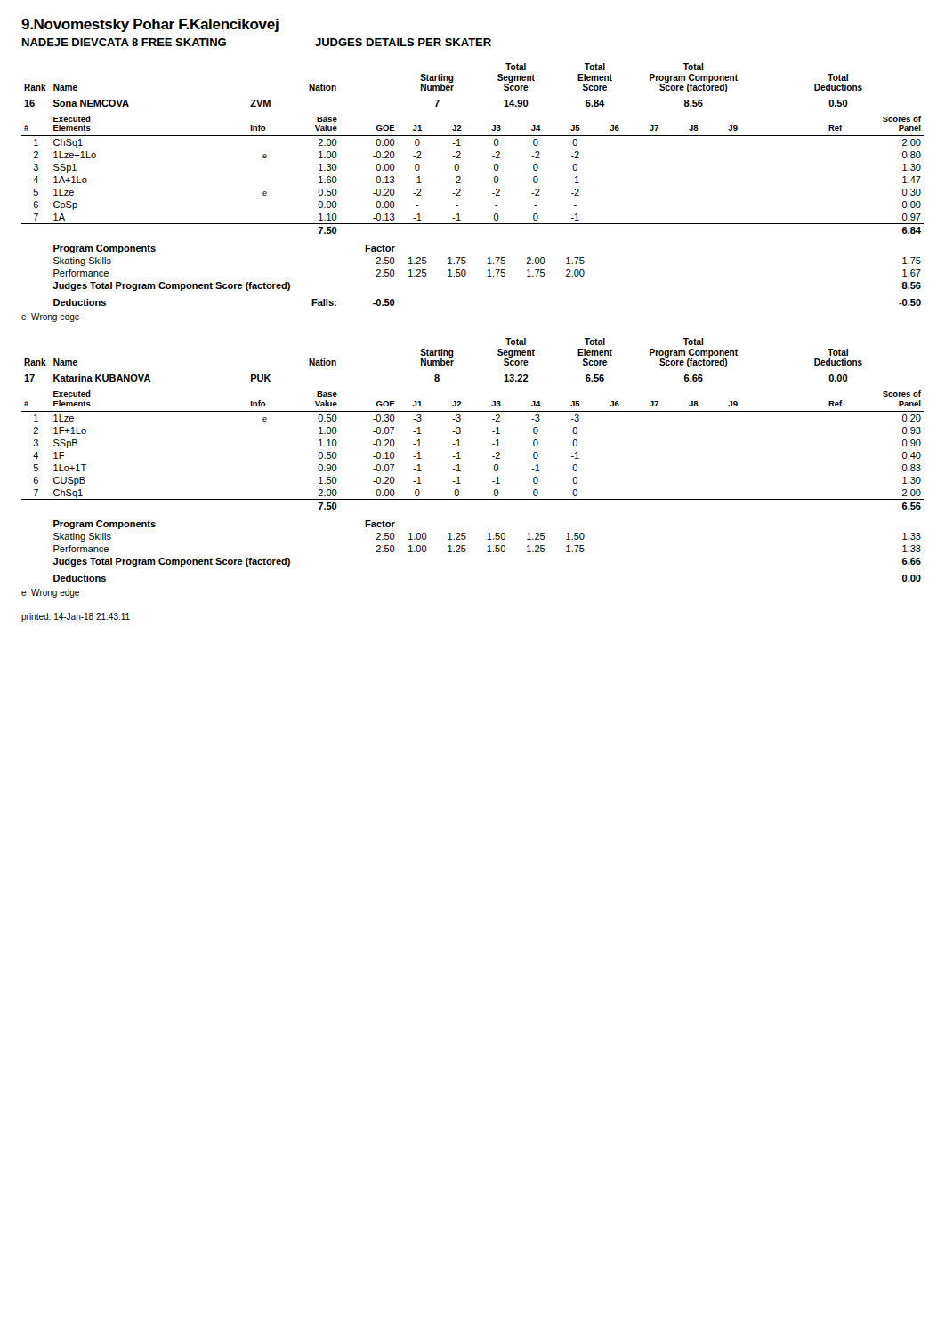9.Novomestsky Pohar F.Kalencikovej
NADEJE DIEVCATA 8 FREE SKATINGJUDGES DETAILS PER SKATER
| Rank Name | Nation | Starting Number | Total Segment Score | Total Element Score | Total Program Component Score (factored) | Total Deductions |
| --- | --- | --- | --- | --- | --- | --- |
| 16 | Sona NEMCOVA | ZVM | 7 | 14.90 | 6.84 | 8.56 | 0.50 |
| # | Executed Elements | Info | Base Value | GOE | J1 | J2 | J3 | J4 | J5 | J6 | J7 | J8 | J9 | Ref | Scores of Panel |
| 1 | ChSq1 | | 2.00 | 0.00 | 0 | -1 | 0 | 0 | 0 | | | | | | 2.00 |
| 2 | 1Lze+1Lo | e | 1.00 | -0.20 | -2 | -2 | -2 | -2 | -2 | | | | | | 0.80 |
| 3 | SSp1 | | 1.30 | 0.00 | 0 | 0 | 0 | 0 | 0 | | | | | | 1.30 |
| 4 | 1A+1Lo | | 1.60 | -0.13 | -1 | -2 | 0 | 0 | -1 | | | | | | 1.47 |
| 5 | 1Lze | e | 0.50 | -0.20 | -2 | -2 | -2 | -2 | -2 | | | | | | 0.30 |
| 6 | CoSp | | 0.00 | 0.00 | - | - | - | - | - | | | | | | 0.00 |
| 7 | 1A | | 1.10 | -0.13 | -1 | -1 | 0 | 0 | -1 | | | | | | 0.97 |
| | | | 7.50 | | | 6.84 |
| | Program Components | Factor | |
| | Skating Skills | 2.50 | 1.25 | 1.75 | 1.75 | 2.00 | 1.75 | | | | | | 1.75 |
| | Performance | 2.50 | 1.25 | 1.50 | 1.75 | 1.75 | 2.00 | | | | | | 1.67 |
| | Judges Total Program Component Score (factored) | | 8.56 |
| | Deductions | Falls: | -0.50 | | -0.50 |
e Wrong edge
| Rank Name | Nation | Starting Number | Total Segment Score | Total Element Score | Total Program Component Score (factored) | Total Deductions |
| --- | --- | --- | --- | --- | --- | --- |
| 17 | Katarina KUBANOVA | PUK | 8 | 13.22 | 6.56 | 6.66 | 0.00 |
| # | Executed Elements | Info | Base Value | GOE | J1 | J2 | J3 | J4 | J5 | J6 | J7 | J8 | J9 | Ref | Scores of Panel |
| 1 | 1Lze | e | 0.50 | -0.30 | -3 | -3 | -2 | -3 | -3 | | | | | | 0.20 |
| 2 | 1F+1Lo | | 1.00 | -0.07 | -1 | -3 | -1 | 0 | 0 | | | | | | 0.93 |
| 3 | SSpB | | 1.10 | -0.20 | -1 | -1 | -1 | 0 | 0 | | | | | | 0.90 |
| 4 | 1F | | 0.50 | -0.10 | -1 | -1 | -2 | 0 | -1 | | | | | | 0.40 |
| 5 | 1Lo+1T | | 0.90 | -0.07 | -1 | -1 | 0 | -1 | 0 | | | | | | 0.83 |
| 6 | CUSpB | | 1.50 | -0.20 | -1 | -1 | -1 | 0 | 0 | | | | | | 1.30 |
| 7 | ChSq1 | | 2.00 | 0.00 | 0 | 0 | 0 | 0 | 0 | | | | | | 2.00 |
| | | | 7.50 | | | 6.56 |
| | Program Components | Factor | |
| | Skating Skills | 2.50 | 1.00 | 1.25 | 1.50 | 1.25 | 1.50 | | | | | | 1.33 |
| | Performance | 2.50 | 1.00 | 1.25 | 1.50 | 1.25 | 1.75 | | | | | | 1.33 |
| | Judges Total Program Component Score (factored) | | 6.66 |
| | Deductions | | | 0.00 |
e Wrong edge
printed: 14-Jan-18 21:43:11